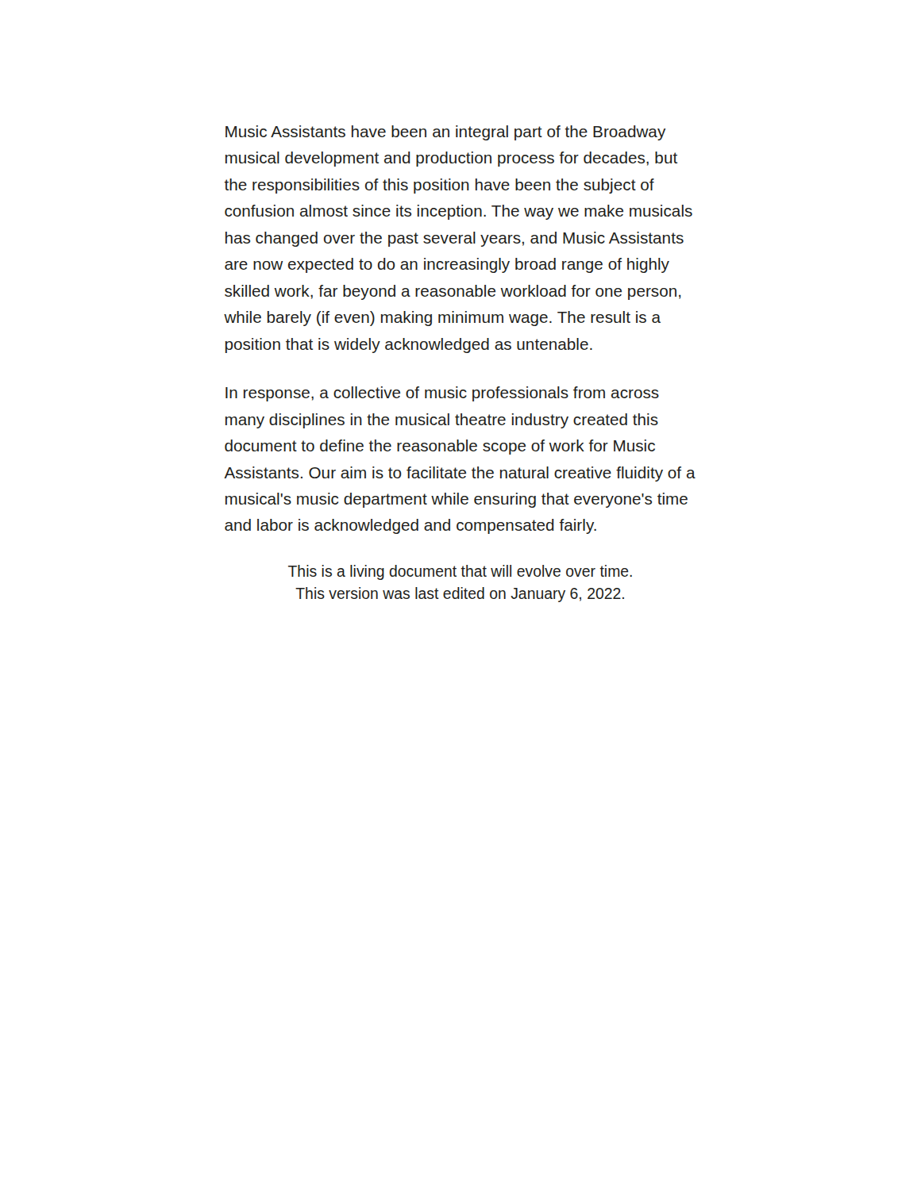Music Assistants have been an integral part of the Broadway musical development and production process for decades, but the responsibilities of this position have been the subject of confusion almost since its inception. The way we make musicals has changed over the past several years, and Music Assistants are now expected to do an increasingly broad range of highly skilled work, far beyond a reasonable workload for one person, while barely (if even) making minimum wage. The result is a position that is widely acknowledged as untenable.
In response, a collective of music professionals from across many disciplines in the musical theatre industry created this document to define the reasonable scope of work for Music Assistants. Our aim is to facilitate the natural creative fluidity of a musical's music department while ensuring that everyone's time and labor is acknowledged and compensated fairly.
This is a living document that will evolve over time.
This version was last edited on January 6, 2022.